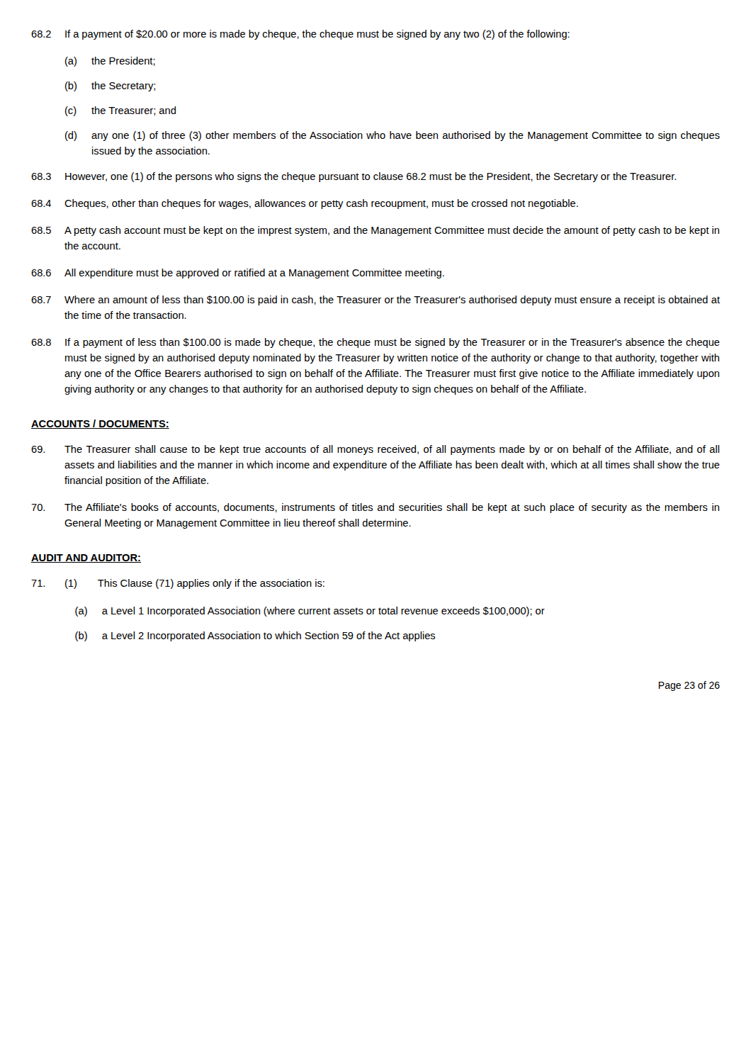68.2
If a payment of $20.00 or more is made by cheque, the cheque must be signed by any two (2) of the following:
(a)
the President;
(b)
the Secretary;
(c)
the Treasurer; and
(d)
any one (1) of three (3) other members of the Association who have been authorised by the Management Committee to sign cheques issued by the association.
68.3
However, one (1) of the persons who signs the cheque pursuant to clause 68.2 must be the President, the Secretary or the Treasurer.
68.4
Cheques, other than cheques for wages, allowances or petty cash recoupment, must be crossed not negotiable.
68.5
A petty cash account must be kept on the imprest system, and the Management Committee must decide the amount of petty cash to be kept in the account.
68.6
All expenditure must be approved or ratified at a Management Committee meeting.
68.7
Where an amount of less than $100.00 is paid in cash, the Treasurer or the Treasurer's authorised deputy must ensure a receipt is obtained at the time of the transaction.
68.8
If a payment of less than $100.00 is made by cheque, the cheque must be signed by the Treasurer or in the Treasurer's absence the cheque must be signed by an authorised deputy nominated by the Treasurer by written notice of the authority or change to that authority, together with any one of the Office Bearers authorised to sign on behalf of the Affiliate. The Treasurer must first give notice to the Affiliate immediately upon giving authority or any changes to that authority for an authorised deputy to sign cheques on behalf of the Affiliate.
ACCOUNTS / DOCUMENTS:
69.
The Treasurer shall cause to be kept true accounts of all moneys received, of all payments made by or on behalf of the Affiliate, and of all assets and liabilities and the manner in which income and expenditure of the Affiliate has been dealt with, which at all times shall show the true financial position of the Affiliate.
70.
The Affiliate's books of accounts, documents, instruments of titles and securities shall be kept at such place of security as the members in General Meeting or Management Committee in lieu thereof shall determine.
AUDIT AND AUDITOR:
71.
(1)
This Clause (71) applies only if the association is:
(a)
a Level 1 Incorporated Association (where current assets or total revenue exceeds $100,000); or
(b)
a Level 2 Incorporated Association to which Section 59 of the Act applies
Page 23 of 26